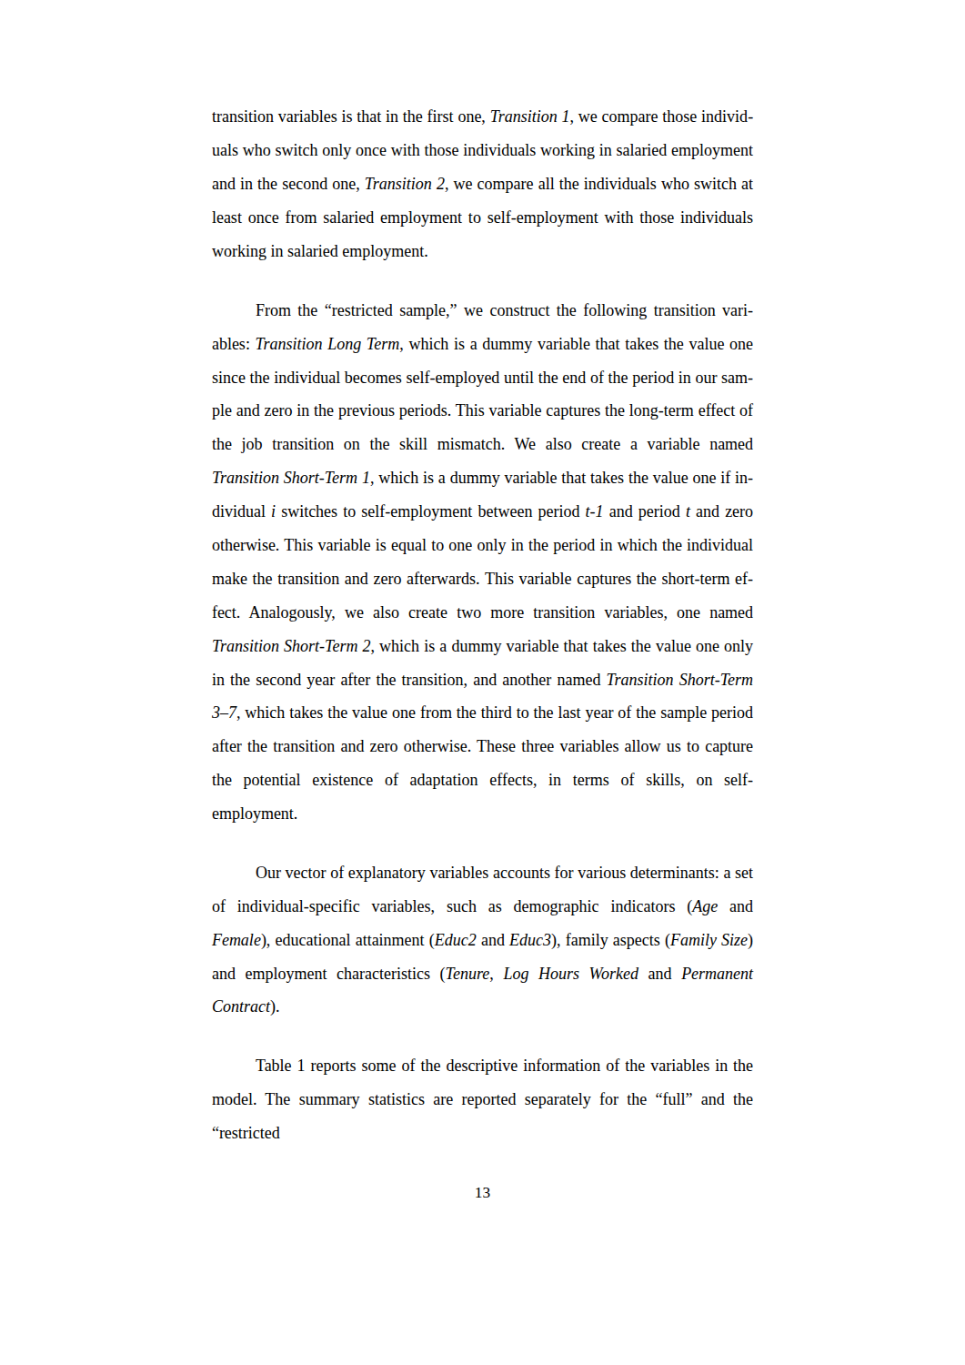transition variables is that in the first one, Transition 1, we compare those individuals who switch only once with those individuals working in salaried employment and in the second one, Transition 2, we compare all the individuals who switch at least once from salaried employment to self-employment with those individuals working in salaried employment.
From the “restricted sample,” we construct the following transition variables: Transition Long Term, which is a dummy variable that takes the value one since the individual becomes self-employed until the end of the period in our sample and zero in the previous periods. This variable captures the long-term effect of the job transition on the skill mismatch. We also create a variable named Transition Short-Term 1, which is a dummy variable that takes the value one if individual i switches to self-employment between period t-1 and period t and zero otherwise. This variable is equal to one only in the period in which the individual make the transition and zero afterwards. This variable captures the short-term effect. Analogously, we also create two more transition variables, one named Transition Short-Term 2, which is a dummy variable that takes the value one only in the second year after the transition, and another named Transition Short-Term 3–7, which takes the value one from the third to the last year of the sample period after the transition and zero otherwise. These three variables allow us to capture the potential existence of adaptation effects, in terms of skills, on self-employment.
Our vector of explanatory variables accounts for various determinants: a set of individual-specific variables, such as demographic indicators (Age and Female), educational attainment (Educ2 and Educ3), family aspects (Family Size) and employment characteristics (Tenure, Log Hours Worked and Permanent Contract).
Table 1 reports some of the descriptive information of the variables in the model. The summary statistics are reported separately for the “full” and the “restricted
13